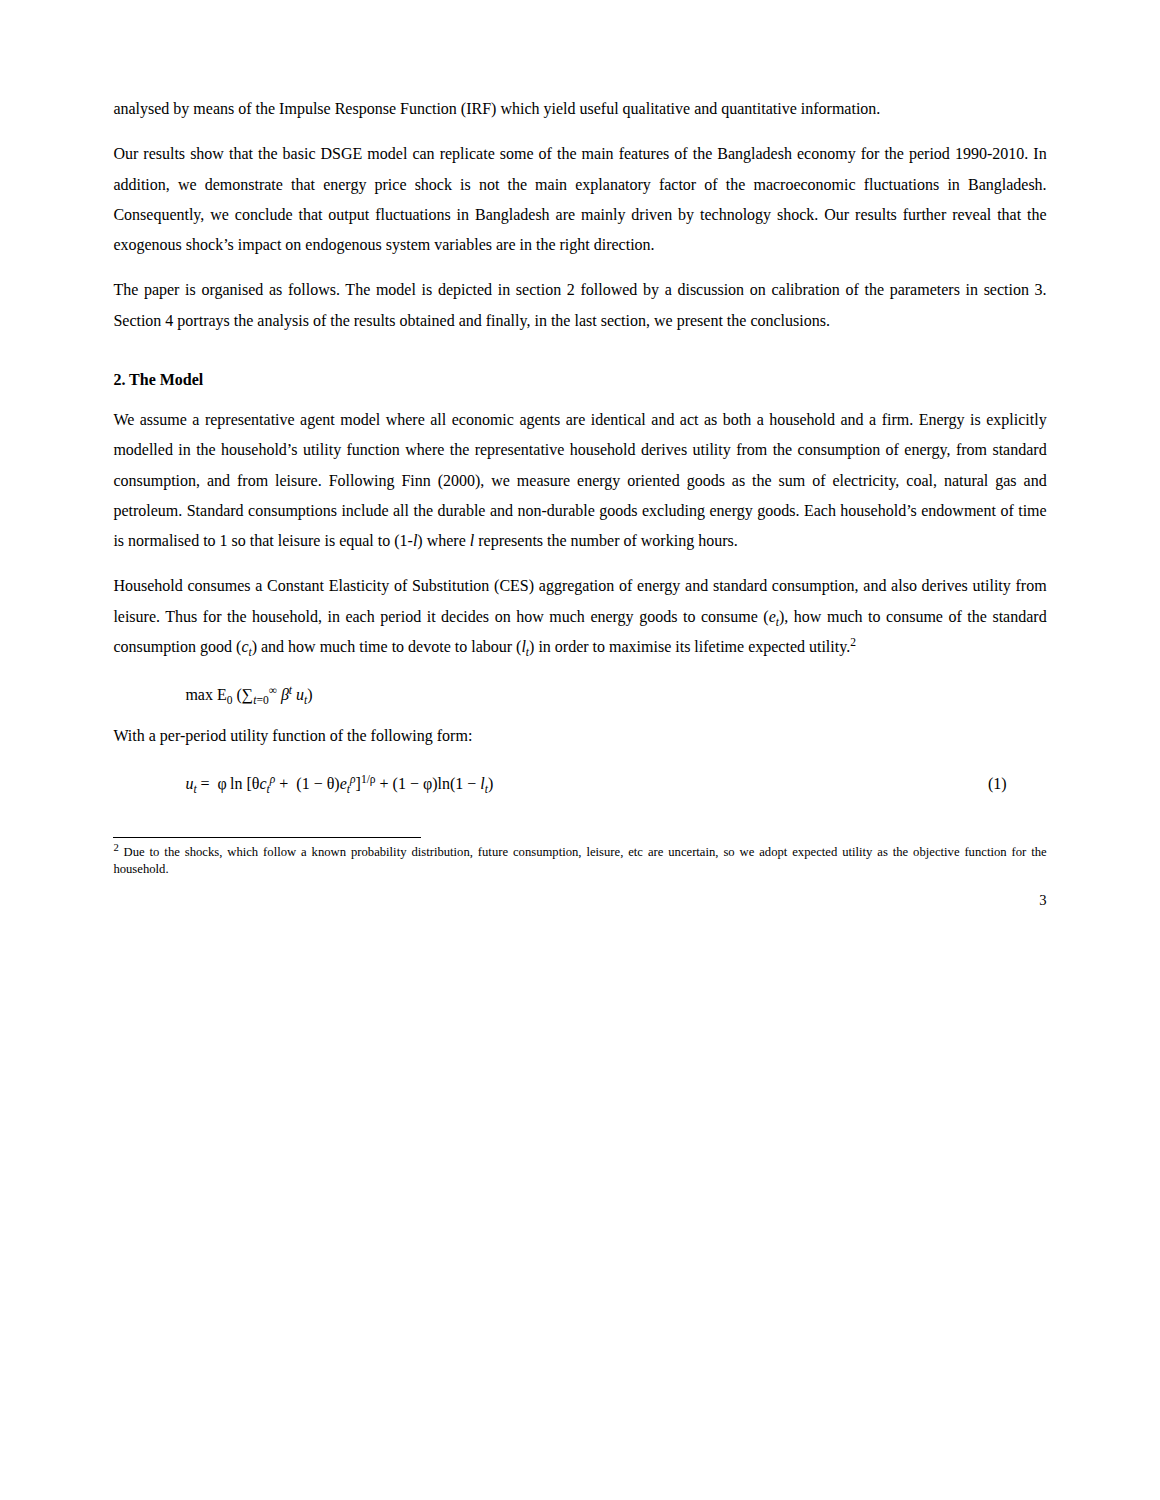analysed by means of the Impulse Response Function (IRF) which yield useful qualitative and quantitative information.
Our results show that the basic DSGE model can replicate some of the main features of the Bangladesh economy for the period 1990-2010. In addition, we demonstrate that energy price shock is not the main explanatory factor of the macroeconomic fluctuations in Bangladesh. Consequently, we conclude that output fluctuations in Bangladesh are mainly driven by technology shock. Our results further reveal that the exogenous shock’s impact on endogenous system variables are in the right direction.
The paper is organised as follows. The model is depicted in section 2 followed by a discussion on calibration of the parameters in section 3. Section 4 portrays the analysis of the results obtained and finally, in the last section, we present the conclusions.
2. The Model
We assume a representative agent model where all economic agents are identical and act as both a household and a firm. Energy is explicitly modelled in the household’s utility function where the representative household derives utility from the consumption of energy, from standard consumption, and from leisure. Following Finn (2000), we measure energy oriented goods as the sum of electricity, coal, natural gas and petroleum. Standard consumptions include all the durable and non-durable goods excluding energy goods. Each household’s endowment of time is normalised to 1 so that leisure is equal to (1-l) where l represents the number of working hours.
Household consumes a Constant Elasticity of Substitution (CES) aggregation of energy and standard consumption, and also derives utility from leisure. Thus for the household, in each period it decides on how much energy goods to consume (et), how much to consume of the standard consumption good (ct) and how much time to devote to labour (lt) in order to maximise its lifetime expected utility.2
max E0 (∑t=0∞ βt ut)
With a per-period utility function of the following form:
ut = φ ln [θctρ + (1 − θ)etρ]1/ρ + (1 − φ)ln(1 − lt)(1)
2 Due to the shocks, which follow a known probability distribution, future consumption, leisure, etc are uncertain, so we adopt expected utility as the objective function for the household.
3